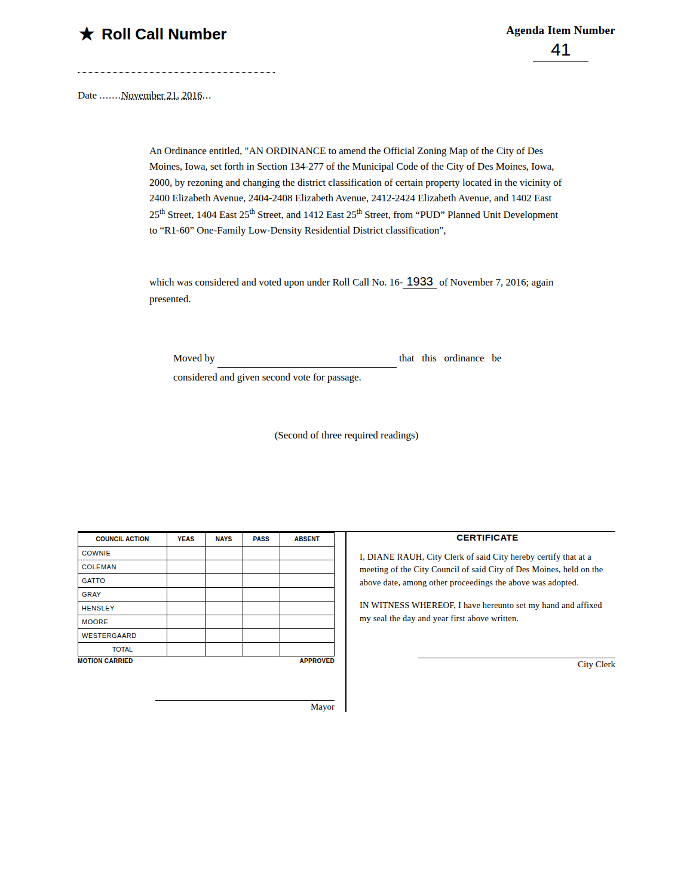★ Roll Call Number
Agenda Item Number
41
Date ....... November 21, 2016...
An Ordinance entitled, "AN ORDINANCE to amend the Official Zoning Map of the City of Des Moines, Iowa, set forth in Section 134-277 of the Municipal Code of the City of Des Moines, Iowa, 2000, by rezoning and changing the district classification of certain property located in the vicinity of 2400 Elizabeth Avenue, 2404-2408 Elizabeth Avenue, 2412-2424 Elizabeth Avenue, and 1402 East 25th Street, 1404 East 25th Street, and 1412 East 25th Street, from “PUD” Planned Unit Development to “R1-60” One-Family Low-Density Residential District classification",
which was considered and voted upon under Roll Call No. 16-1933 of November 7, 2016; again presented.
Moved by that this ordinance be
considered and given second vote for passage.
(Second of three required readings)
| COUNCIL ACTION | YEAS | NAYS | PASS | ABSENT |
| --- | --- | --- | --- | --- |
| COWNIE | | | | |
| COLEMAN | | | | |
| GATTO | | | | |
| GRAY | | | | |
| HENSLEY | | | | |
| MOORE | | | | |
| WESTERGAARD | | | | |
| TOTAL | | | | |
MOTION CARRIED APPROVED
Mayor
CERTIFICATE
I, DIANE RAUH, City Clerk of said City hereby certify that at a meeting of the City Council of said City of Des Moines, held on the above date, among other proceedings the above was adopted.
IN WITNESS WHEREOF, I have hereunto set my hand and affixed my seal the day and year first above written.
City Clerk